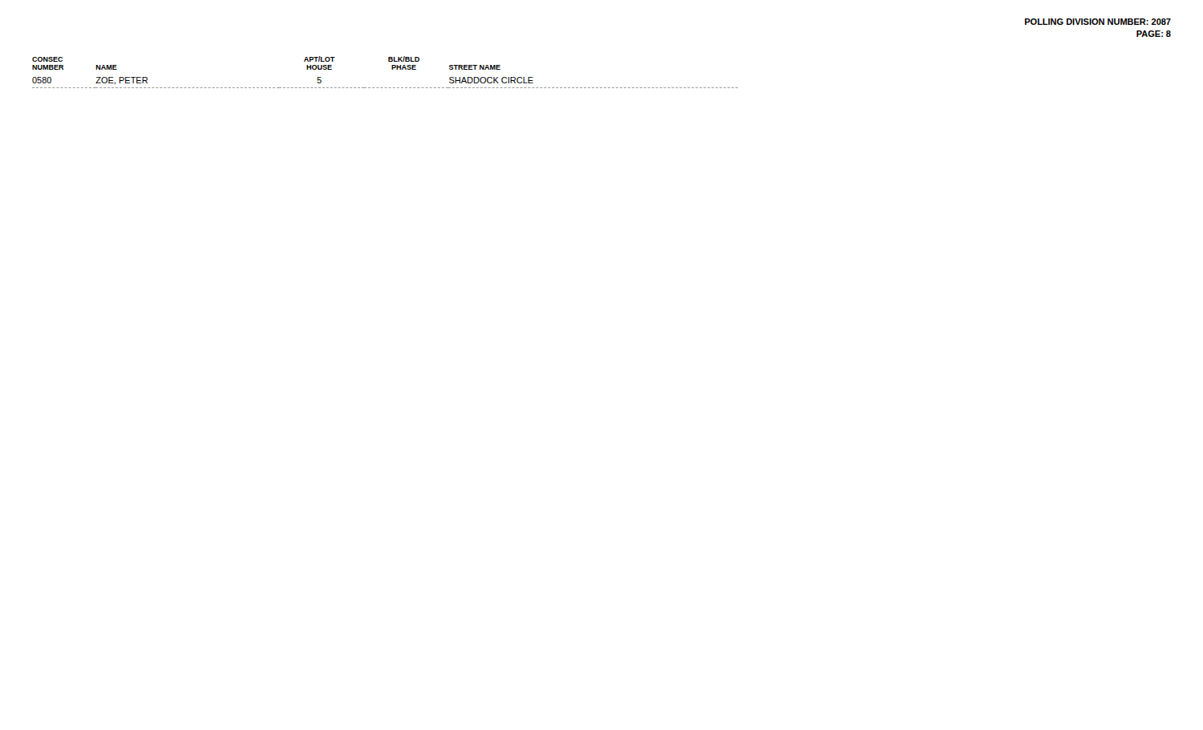POLLING DIVISION NUMBER: 2087
PAGE: 8
| CONSEC NUMBER | NAME | APT/LOT HOUSE | BLK/BLD PHASE | STREET NAME |
| --- | --- | --- | --- | --- |
| 0580 | ZOE, PETER | 5 | | SHADDOCK CIRCLE |